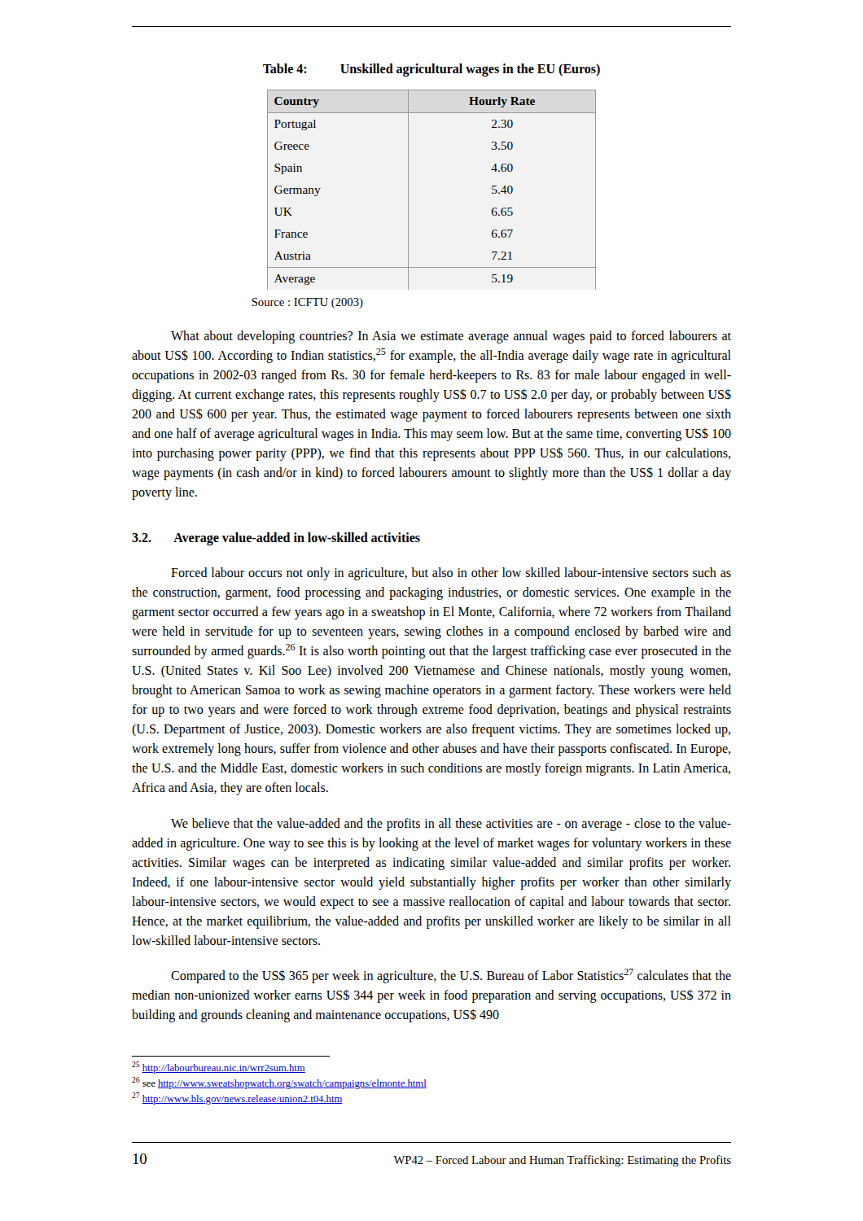Table 4: Unskilled agricultural wages in the EU (Euros)
| Country | Hourly Rate |
| --- | --- |
| Portugal | 2.30 |
| Greece | 3.50 |
| Spain | 4.60 |
| Germany | 5.40 |
| UK | 6.65 |
| France | 6.67 |
| Austria | 7.21 |
| Average | 5.19 |
Source : ICFTU (2003)
What about developing countries? In Asia we estimate average annual wages paid to forced labourers at about US$ 100. According to Indian statistics,25 for example, the all-India average daily wage rate in agricultural occupations in 2002-03 ranged from Rs. 30 for female herd-keepers to Rs. 83 for male labour engaged in well-digging. At current exchange rates, this represents roughly US$ 0.7 to US$ 2.0 per day, or probably between US$ 200 and US$ 600 per year. Thus, the estimated wage payment to forced labourers represents between one sixth and one half of average agricultural wages in India. This may seem low. But at the same time, converting US$ 100 into purchasing power parity (PPP), we find that this represents about PPP US$ 560. Thus, in our calculations, wage payments (in cash and/or in kind) to forced labourers amount to slightly more than the US$ 1 dollar a day poverty line.
3.2. Average value-added in low-skilled activities
Forced labour occurs not only in agriculture, but also in other low skilled labour-intensive sectors such as the construction, garment, food processing and packaging industries, or domestic services. One example in the garment sector occurred a few years ago in a sweatshop in El Monte, California, where 72 workers from Thailand were held in servitude for up to seventeen years, sewing clothes in a compound enclosed by barbed wire and surrounded by armed guards.26 It is also worth pointing out that the largest trafficking case ever prosecuted in the U.S. (United States v. Kil Soo Lee) involved 200 Vietnamese and Chinese nationals, mostly young women, brought to American Samoa to work as sewing machine operators in a garment factory. These workers were held for up to two years and were forced to work through extreme food deprivation, beatings and physical restraints (U.S. Department of Justice, 2003). Domestic workers are also frequent victims. They are sometimes locked up, work extremely long hours, suffer from violence and other abuses and have their passports confiscated. In Europe, the U.S. and the Middle East, domestic workers in such conditions are mostly foreign migrants. In Latin America, Africa and Asia, they are often locals.
We believe that the value-added and the profits in all these activities are - on average - close to the value-added in agriculture. One way to see this is by looking at the level of market wages for voluntary workers in these activities. Similar wages can be interpreted as indicating similar value-added and similar profits per worker. Indeed, if one labour-intensive sector would yield substantially higher profits per worker than other similarly labour-intensive sectors, we would expect to see a massive reallocation of capital and labour towards that sector. Hence, at the market equilibrium, the value-added and profits per unskilled worker are likely to be similar in all low-skilled labour-intensive sectors.
Compared to the US$ 365 per week in agriculture, the U.S. Bureau of Labor Statistics27 calculates that the median non-unionized worker earns US$ 344 per week in food preparation and serving occupations, US$ 372 in building and grounds cleaning and maintenance occupations, US$ 490
25 http://labourbureau.nic.in/wrr2sum.htm
26 see http://www.sweatshopwatch.org/swatch/campaigns/elmonte.html
27 http://www.bls.gov/news.release/union2.t04.htm
10 WP42 – Forced Labour and Human Trafficking: Estimating the Profits